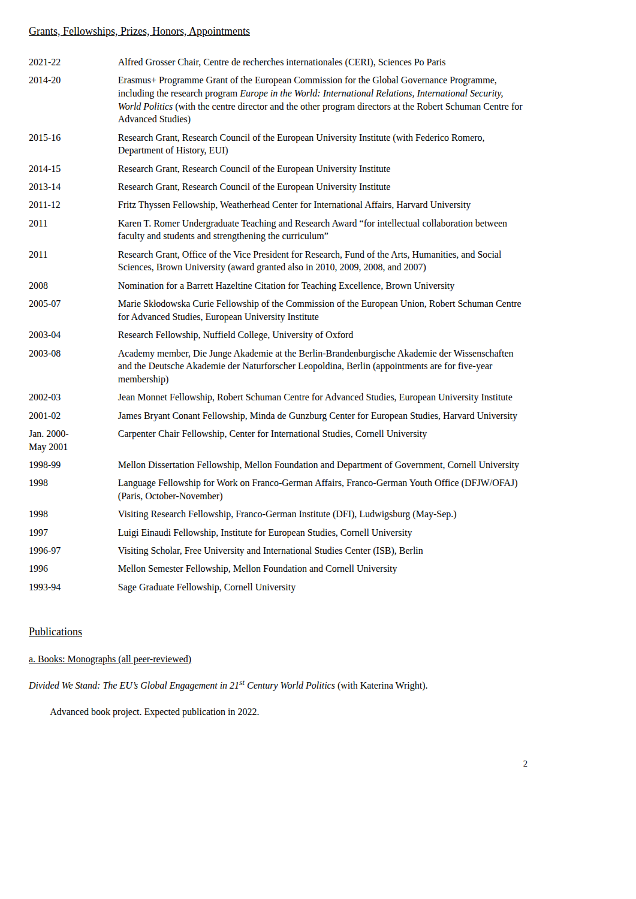Grants, Fellowships, Prizes, Honors, Appointments
| 2021-22 | Alfred Grosser Chair, Centre de recherches internationales (CERI), Sciences Po Paris |
| 2014-20 | Erasmus+ Programme Grant of the European Commission for the Global Governance Programme, including the research program Europe in the World: International Relations, International Security, World Politics (with the centre director and the other program directors at the Robert Schuman Centre for Advanced Studies) |
| 2015-16 | Research Grant, Research Council of the European University Institute (with Federico Romero, Department of History, EUI) |
| 2014-15 | Research Grant, Research Council of the European University Institute |
| 2013-14 | Research Grant, Research Council of the European University Institute |
| 2011-12 | Fritz Thyssen Fellowship, Weatherhead Center for International Affairs, Harvard University |
| 2011 | Karen T. Romer Undergraduate Teaching and Research Award “for intellectual collaboration between faculty and students and strengthening the curriculum” |
| 2011 | Research Grant, Office of the Vice President for Research, Fund of the Arts, Humanities, and Social Sciences, Brown University (award granted also in 2010, 2009, 2008, and 2007) |
| 2008 | Nomination for a Barrett Hazeltine Citation for Teaching Excellence, Brown University |
| 2005-07 | Marie Skłodowska Curie Fellowship of the Commission of the European Union, Robert Schuman Centre for Advanced Studies, European University Institute |
| 2003-04 | Research Fellowship, Nuffield College, University of Oxford |
| 2003-08 | Academy member, Die Junge Akademie at the Berlin-Brandenburgische Akademie der Wissenschaften and the Deutsche Akademie der Naturforscher Leopoldina, Berlin (appointments are for five-year membership) |
| 2002-03 | Jean Monnet Fellowship, Robert Schuman Centre for Advanced Studies, European University Institute |
| 2001-02 | James Bryant Conant Fellowship, Minda de Gunzburg Center for European Studies, Harvard University |
| Jan. 2000- May 2001 | Carpenter Chair Fellowship, Center for International Studies, Cornell University |
| 1998-99 | Mellon Dissertation Fellowship, Mellon Foundation and Department of Government, Cornell University |
| 1998 | Language Fellowship for Work on Franco-German Affairs, Franco-German Youth Office (DFJW/OFAJ) (Paris, October-November) |
| 1998 | Visiting Research Fellowship, Franco-German Institute (DFI), Ludwigsburg (May-Sep.) |
| 1997 | Luigi Einaudi Fellowship, Institute for European Studies, Cornell University |
| 1996-97 | Visiting Scholar, Free University and International Studies Center (ISB), Berlin |
| 1996 | Mellon Semester Fellowship, Mellon Foundation and Cornell University |
| 1993-94 | Sage Graduate Fellowship, Cornell University |
Publications
a. Books: Monographs (all peer-reviewed)
Divided We Stand: The EU’s Global Engagement in 21st Century World Politics (with Katerina Wright).
Advanced book project. Expected publication in 2022.
2